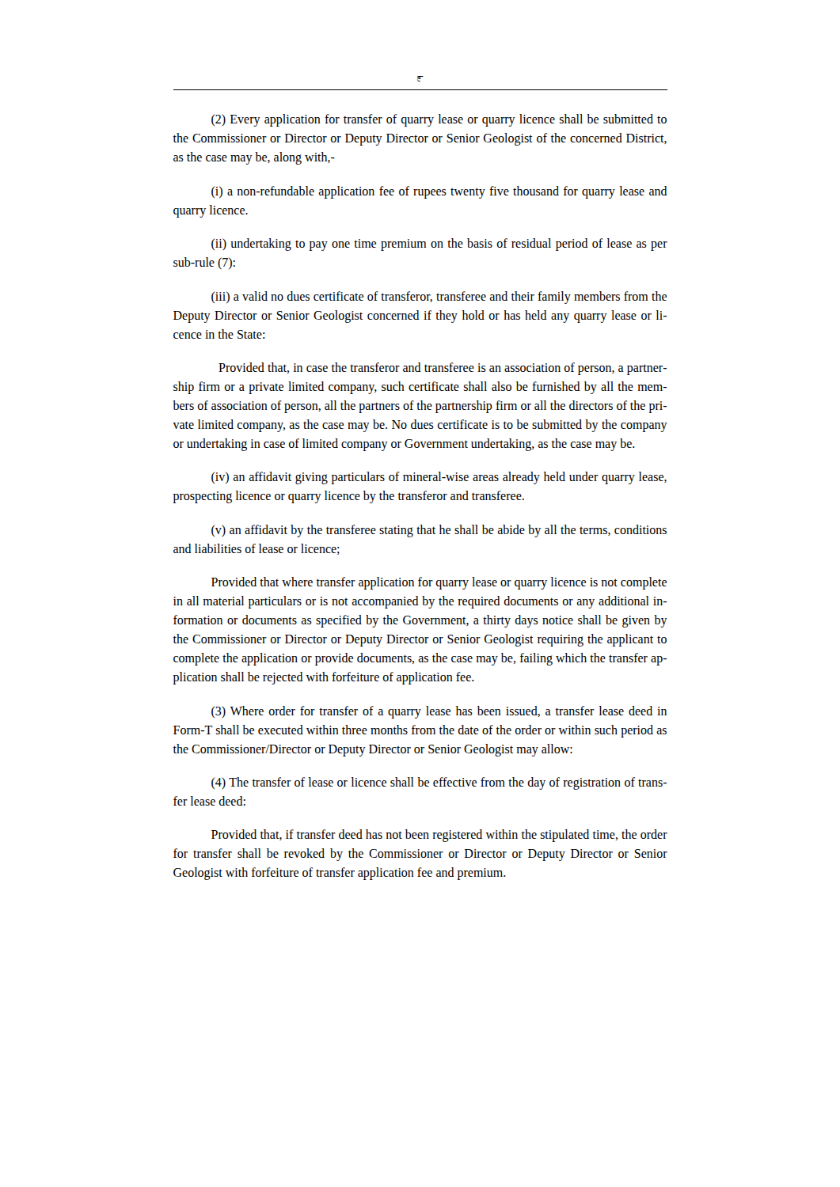೯
(2) Every application for transfer of quarry lease or quarry licence shall be submitted to the Commissioner or Director or Deputy Director or Senior Geologist of the concerned District, as the case may be, along with,-
(i) a non-refundable application fee of rupees twenty five thousand for quarry lease and quarry licence.
(ii) undertaking to pay one time premium on the basis of residual period of lease as per sub-rule (7):
(iii) a valid no dues certificate of transferor, transferee and their family members from the Deputy Director or Senior Geologist concerned if they hold or has held any quarry lease or licence in the State:
Provided that, in case the transferor and transferee is an association of person, a partnership firm or a private limited company, such certificate shall also be furnished by all the members of association of person, all the partners of the partnership firm or all the directors of the private limited company, as the case may be. No dues certificate is to be submitted by the company or undertaking in case of limited company or Government undertaking, as the case may be.
(iv) an affidavit giving particulars of mineral-wise areas already held under quarry lease, prospecting licence or quarry licence by the transferor and transferee.
(v) an affidavit by the transferee stating that he shall be abide by all the terms, conditions and liabilities of lease or licence;
Provided that where transfer application for quarry lease or quarry licence is not complete in all material particulars or is not accompanied by the required documents or any additional information or documents as specified by the Government, a thirty days notice shall be given by the Commissioner or Director or Deputy Director or Senior Geologist requiring the applicant to complete the application or provide documents, as the case may be, failing which the transfer application shall be rejected with forfeiture of application fee.
(3) Where order for transfer of a quarry lease has been issued, a transfer lease deed in Form-T shall be executed within three months from the date of the order or within such period as the Commissioner/Director or Deputy Director or Senior Geologist may allow:
(4) The transfer of lease or licence shall be effective from the day of registration of transfer lease deed:
Provided that, if transfer deed has not been registered within the stipulated time, the order for transfer shall be revoked by the Commissioner or Director or Deputy Director or Senior Geologist with forfeiture of transfer application fee and premium.